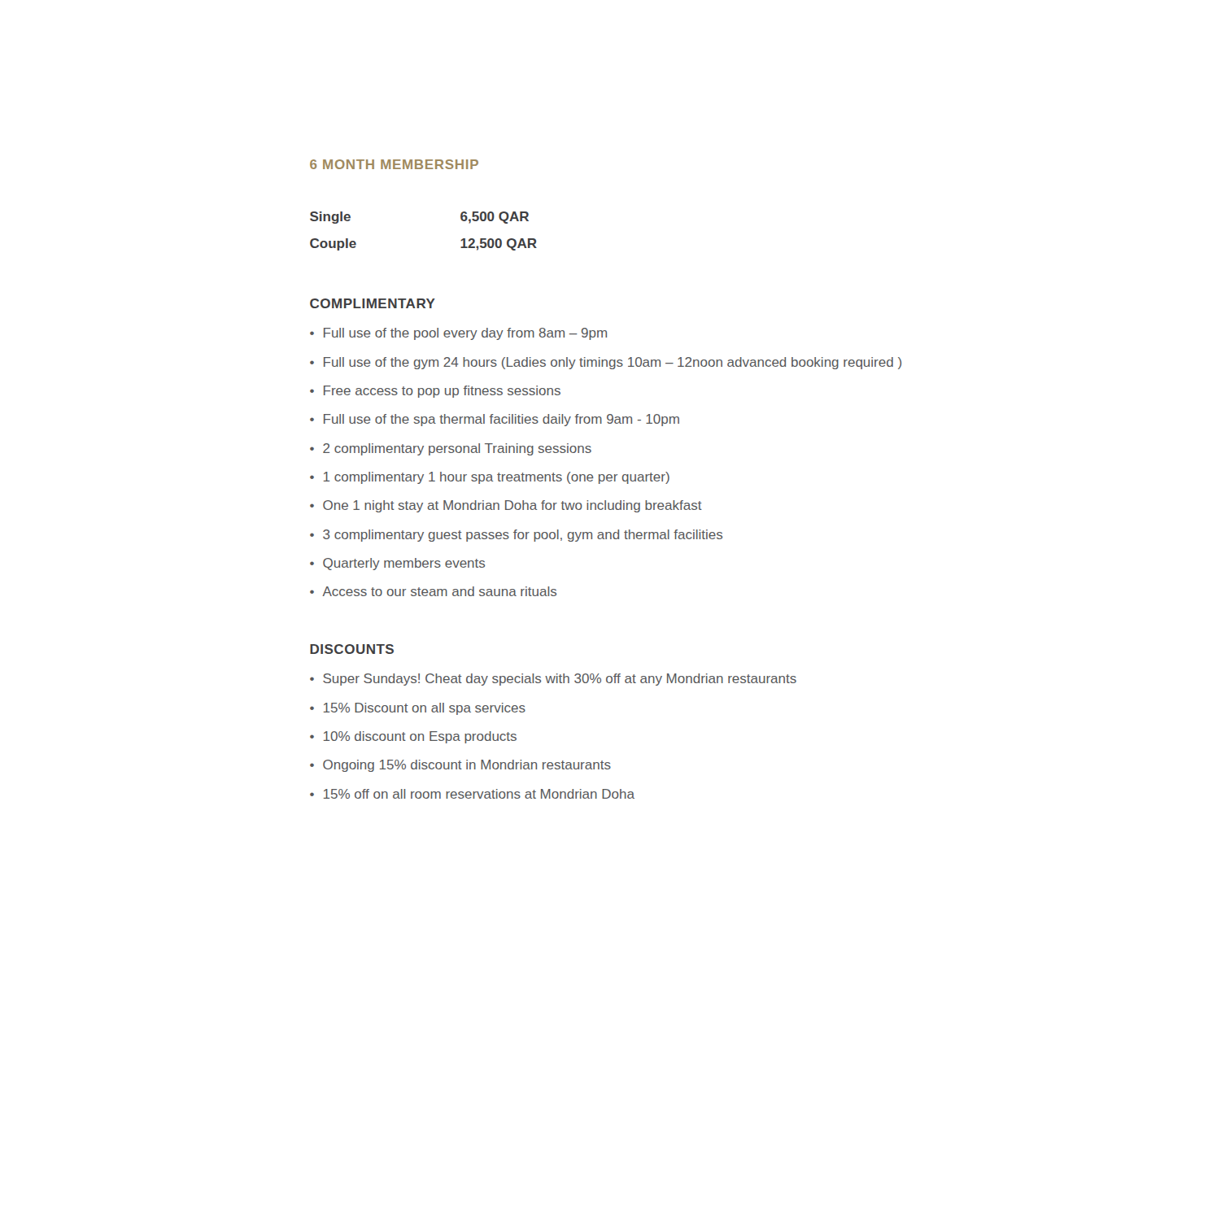6 Month Membership
| Single | 6,500 QAR |
| Couple | 12,500 QAR |
Complimentary
Full use of the pool every day from 8am – 9pm
Full use of the gym 24 hours (Ladies only timings 10am – 12noon advanced booking required )
Free access to pop up fitness sessions
Full use of the spa thermal facilities daily from 9am - 10pm
2 complimentary personal Training sessions
1 complimentary 1 hour spa treatments (one per quarter)
One 1 night stay at Mondrian Doha for two including breakfast
3 complimentary guest passes for pool, gym and thermal facilities
Quarterly members events
Access to our steam and sauna rituals
Discounts
Super Sundays! Cheat day specials with 30% off at any Mondrian restaurants
15% Discount on all spa services
10% discount on Espa products
Ongoing 15% discount in Mondrian restaurants
15% off on all room reservations at Mondrian Doha